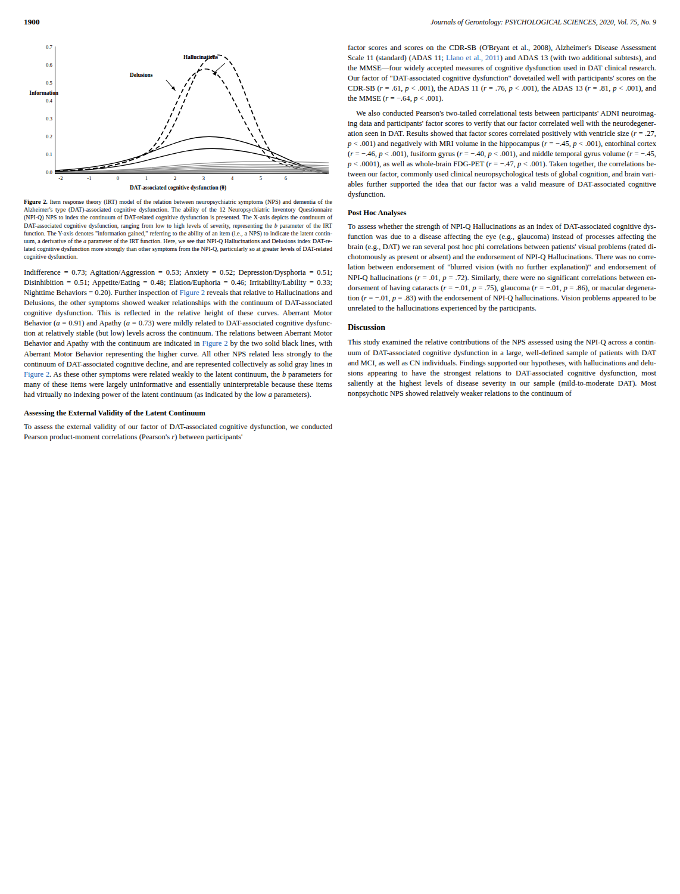1900 Journals of Gerontology: PSYCHOLOGICAL SCIENCES, 2020, Vol. 75, No. 9
Information
0.7
0.6
0.5
0.4
0.3
0.2
0.1
0.0
Hallucinations
Delusions
-2
-1
0
1
2
3
4
5
6
DAT-associated cognitive dysfunction (θ)
Figure 2. Item response theory (IRT) model of the relation between neuropsychiatric symptoms (NPS) and dementia of the Alzheimer's type (DAT)-associated cognitive dysfunction. The ability of the 12 Neuropsychiatric Inventory Questionnaire (NPI-Q) NPS to index the continuum of DAT-related cognitive dysfunction is presented. The X-axis depicts the continuum of DAT-associated cognitive dysfunction, ranging from low to high levels of severity, representing the b parameter of the IRT function. The Y-axis denotes "information gained," referring to the ability of an item (i.e., a NPS) to indicate the latent continuum, a derivative of the a parameter of the IRT function. Here, we see that NPI-Q Hallucinations and Delusions index DAT-related cognitive dysfunction more strongly than other symptoms from the NPI-Q, particularly so at greater levels of DAT-related cognitive dysfunction.
Indifference = 0.73; Agitation/Aggression = 0.53; Anxiety = 0.52; Depression/Dysphoria = 0.51; Disinhibition = 0.51; Appetite/Eating = 0.48; Elation/Euphoria = 0.46; Irritability/Lability = 0.33; Nighttime Behaviors = 0.20). Further inspection of Figure 2 reveals that relative to Hallucinations and Delusions, the other symptoms showed weaker relationships with the continuum of DAT-associated cognitive dysfunction. This is reflected in the relative height of these curves. Aberrant Motor Behavior (a = 0.91) and Apathy (a = 0.73) were mildly related to DAT-associated cognitive dysfunction at relatively stable (but low) levels across the continuum. The relations between Aberrant Motor Behavior and Apathy with the continuum are indicated in Figure 2 by the two solid black lines, with Aberrant Motor Behavior representing the higher curve. All other NPS related less strongly to the continuum of DAT-associated cognitive decline, and are represented collectively as solid gray lines in Figure 2. As these other symptoms were related weakly to the latent continuum, the b parameters for many of these items were largely uninformative and essentially uninterpretable because these items had virtually no indexing power of the latent continuum (as indicated by the low a parameters).
Assessing the External Validity of the Latent Continuum
To assess the external validity of our factor of DAT-associated cognitive dysfunction, we conducted Pearson product-moment correlations (Pearson's r) between participants'
factor scores and scores on the CDR-SB (O'Bryant et al., 2008), Alzheimer's Disease Assessment Scale 11 (standard) (ADAS 11; Llano et al., 2011) and ADAS 13 (with two additional subtests), and the MMSE—four widely accepted measures of cognitive dysfunction used in DAT clinical research. Our factor of "DAT-associated cognitive dysfunction" dovetailed well with participants' scores on the CDR-SB (r = .61, p < .001), the ADAS 11 (r = .76, p < .001), the ADAS 13 (r = .81, p < .001), and the MMSE (r = −.64, p < .001).
We also conducted Pearson's two-tailed correlational tests between participants' ADNI neuroimaging data and participants' factor scores to verify that our factor correlated well with the neurodegeneration seen in DAT. Results showed that factor scores correlated positively with ventricle size (r = .27, p < .001) and negatively with MRI volume in the hippocampus (r = −.45, p < .001), entorhinal cortex (r = −.46, p < .001), fusiform gyrus (r = −.40, p < .001), and middle temporal gyrus volume (r = −.45, p < .0001), as well as whole-brain FDG-PET (r = −.47, p < .001). Taken together, the correlations between our factor, commonly used clinical neuropsychological tests of global cognition, and brain variables further supported the idea that our factor was a valid measure of DAT-associated cognitive dysfunction.
Post Hoc Analyses
To assess whether the strength of NPI-Q Hallucinations as an index of DAT-associated cognitive dysfunction was due to a disease affecting the eye (e.g., glaucoma) instead of processes affecting the brain (e.g., DAT) we ran several post hoc phi correlations between patients' visual problems (rated dichotomously as present or absent) and the endorsement of NPI-Q Hallucinations. There was no correlation between endorsement of "blurred vision (with no further explanation)" and endorsement of NPI-Q hallucinations (r = .01, p = .72). Similarly, there were no significant correlations between endorsement of having cataracts (r = −.01, p = .75), glaucoma (r = −.01, p = .86), or macular degeneration (r = −.01, p = .83) with the endorsement of NPI-Q hallucinations. Vision problems appeared to be unrelated to the hallucinations experienced by the participants.
Discussion
This study examined the relative contributions of the NPS assessed using the NPI-Q across a continuum of DAT-associated cognitive dysfunction in a large, well-defined sample of patients with DAT and MCI, as well as CN individuals. Findings supported our hypotheses, with hallucinations and delusions appearing to have the strongest relations to DAT-associated cognitive dysfunction, most saliently at the highest levels of disease severity in our sample (mild-to-moderate DAT). Most nonpsychotic NPS showed relatively weaker relations to the continuum of